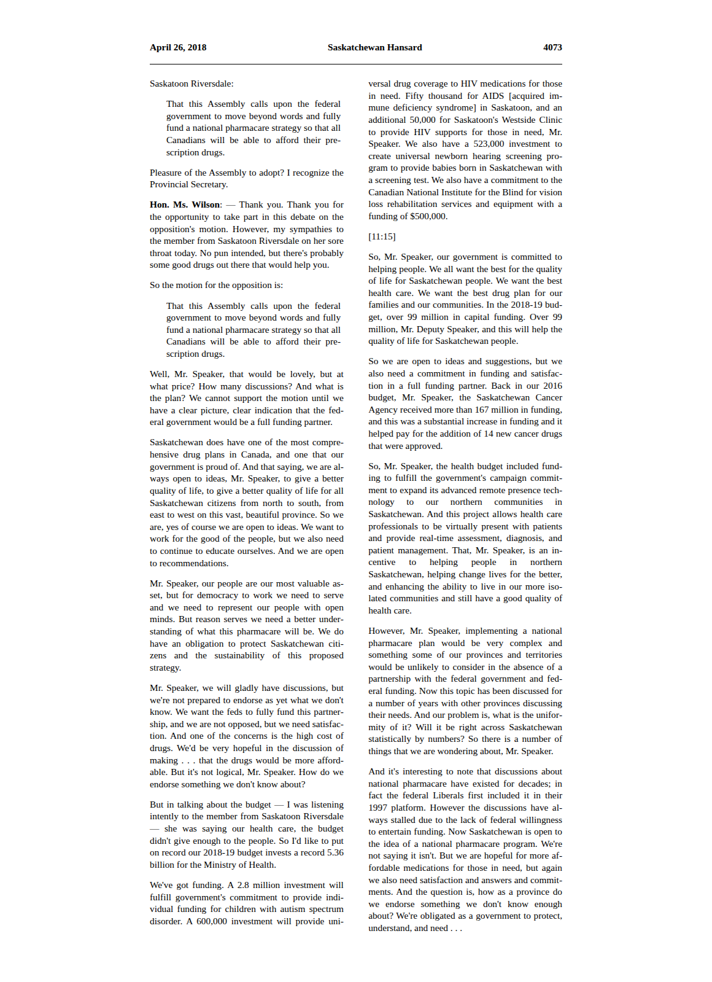April 26, 2018 Saskatchewan Hansard 4073
Saskatoon Riversdale:
That this Assembly calls upon the federal government to move beyond words and fully fund a national pharmacare strategy so that all Canadians will be able to afford their prescription drugs.
Pleasure of the Assembly to adopt? I recognize the Provincial Secretary.
Hon. Ms. Wilson: — Thank you. Thank you for the opportunity to take part in this debate on the opposition's motion. However, my sympathies to the member from Saskatoon Riversdale on her sore throat today. No pun intended, but there's probably some good drugs out there that would help you.
So the motion for the opposition is:
That this Assembly calls upon the federal government to move beyond words and fully fund a national pharmacare strategy so that all Canadians will be able to afford their prescription drugs.
Well, Mr. Speaker, that would be lovely, but at what price? How many discussions? And what is the plan? We cannot support the motion until we have a clear picture, clear indication that the federal government would be a full funding partner.
Saskatchewan does have one of the most comprehensive drug plans in Canada, and one that our government is proud of. And that saying, we are always open to ideas, Mr. Speaker, to give a better quality of life, to give a better quality of life for all Saskatchewan citizens from north to south, from east to west on this vast, beautiful province. So we are, yes of course we are open to ideas. We want to work for the good of the people, but we also need to continue to educate ourselves. And we are open to recommendations.
Mr. Speaker, our people are our most valuable asset, but for democracy to work we need to serve and we need to represent our people with open minds. But reason serves we need a better understanding of what this pharmacare will be. We do have an obligation to protect Saskatchewan citizens and the sustainability of this proposed strategy.
Mr. Speaker, we will gladly have discussions, but we're not prepared to endorse as yet what we don't know. We want the feds to fully fund this partnership, and we are not opposed, but we need satisfaction. And one of the concerns is the high cost of drugs. We'd be very hopeful in the discussion of making . . . that the drugs would be more affordable. But it's not logical, Mr. Speaker. How do we endorse something we don't know about?
But in talking about the budget — I was listening intently to the member from Saskatoon Riversdale — she was saying our health care, the budget didn't give enough to the people. So I'd like to put on record our 2018-19 budget invests a record 5.36 billion for the Ministry of Health.
We've got funding. A 2.8 million investment will fulfill government's commitment to provide individual funding for children with autism spectrum disorder. A 600,000 investment will provide universal drug coverage to HIV medications for those in need. Fifty thousand for AIDS [acquired immune deficiency syndrome] in Saskatoon, and an additional 50,000 for Saskatoon's Westside Clinic to provide HIV supports for those in need, Mr. Speaker. We also have a 523,000 investment to create universal newborn hearing screening program to provide babies born in Saskatchewan with a screening test. We also have a commitment to the Canadian National Institute for the Blind for vision loss rehabilitation services and equipment with a funding of $500,000.
[11:15]
So, Mr. Speaker, our government is committed to helping people. We all want the best for the quality of life for Saskatchewan people. We want the best health care. We want the best drug plan for our families and our communities. In the 2018-19 budget, over 99 million in capital funding. Over 99 million, Mr. Deputy Speaker, and this will help the quality of life for Saskatchewan people.
So we are open to ideas and suggestions, but we also need a commitment in funding and satisfaction in a full funding partner. Back in our 2016 budget, Mr. Speaker, the Saskatchewan Cancer Agency received more than 167 million in funding, and this was a substantial increase in funding and it helped pay for the addition of 14 new cancer drugs that were approved.
So, Mr. Speaker, the health budget included funding to fulfill the government's campaign commitment to expand its advanced remote presence technology to our northern communities in Saskatchewan. And this project allows health care professionals to be virtually present with patients and provide real-time assessment, diagnosis, and patient management. That, Mr. Speaker, is an incentive to helping people in northern Saskatchewan, helping change lives for the better, and enhancing the ability to live in our more isolated communities and still have a good quality of health care.
However, Mr. Speaker, implementing a national pharmacare plan would be very complex and something some of our provinces and territories would be unlikely to consider in the absence of a partnership with the federal government and federal funding. Now this topic has been discussed for a number of years with other provinces discussing their needs. And our problem is, what is the uniformity of it? Will it be right across Saskatchewan statistically by numbers? So there is a number of things that we are wondering about, Mr. Speaker.
And it's interesting to note that discussions about national pharmacare have existed for decades; in fact the federal Liberals first included it in their 1997 platform. However the discussions have always stalled due to the lack of federal willingness to entertain funding. Now Saskatchewan is open to the idea of a national pharmacare program. We're not saying it isn't. But we are hopeful for more affordable medications for those in need, but again we also need satisfaction and answers and commitments. And the question is, how as a province do we endorse something we don't know enough about? We're obligated as a government to protect, understand, and need . . .